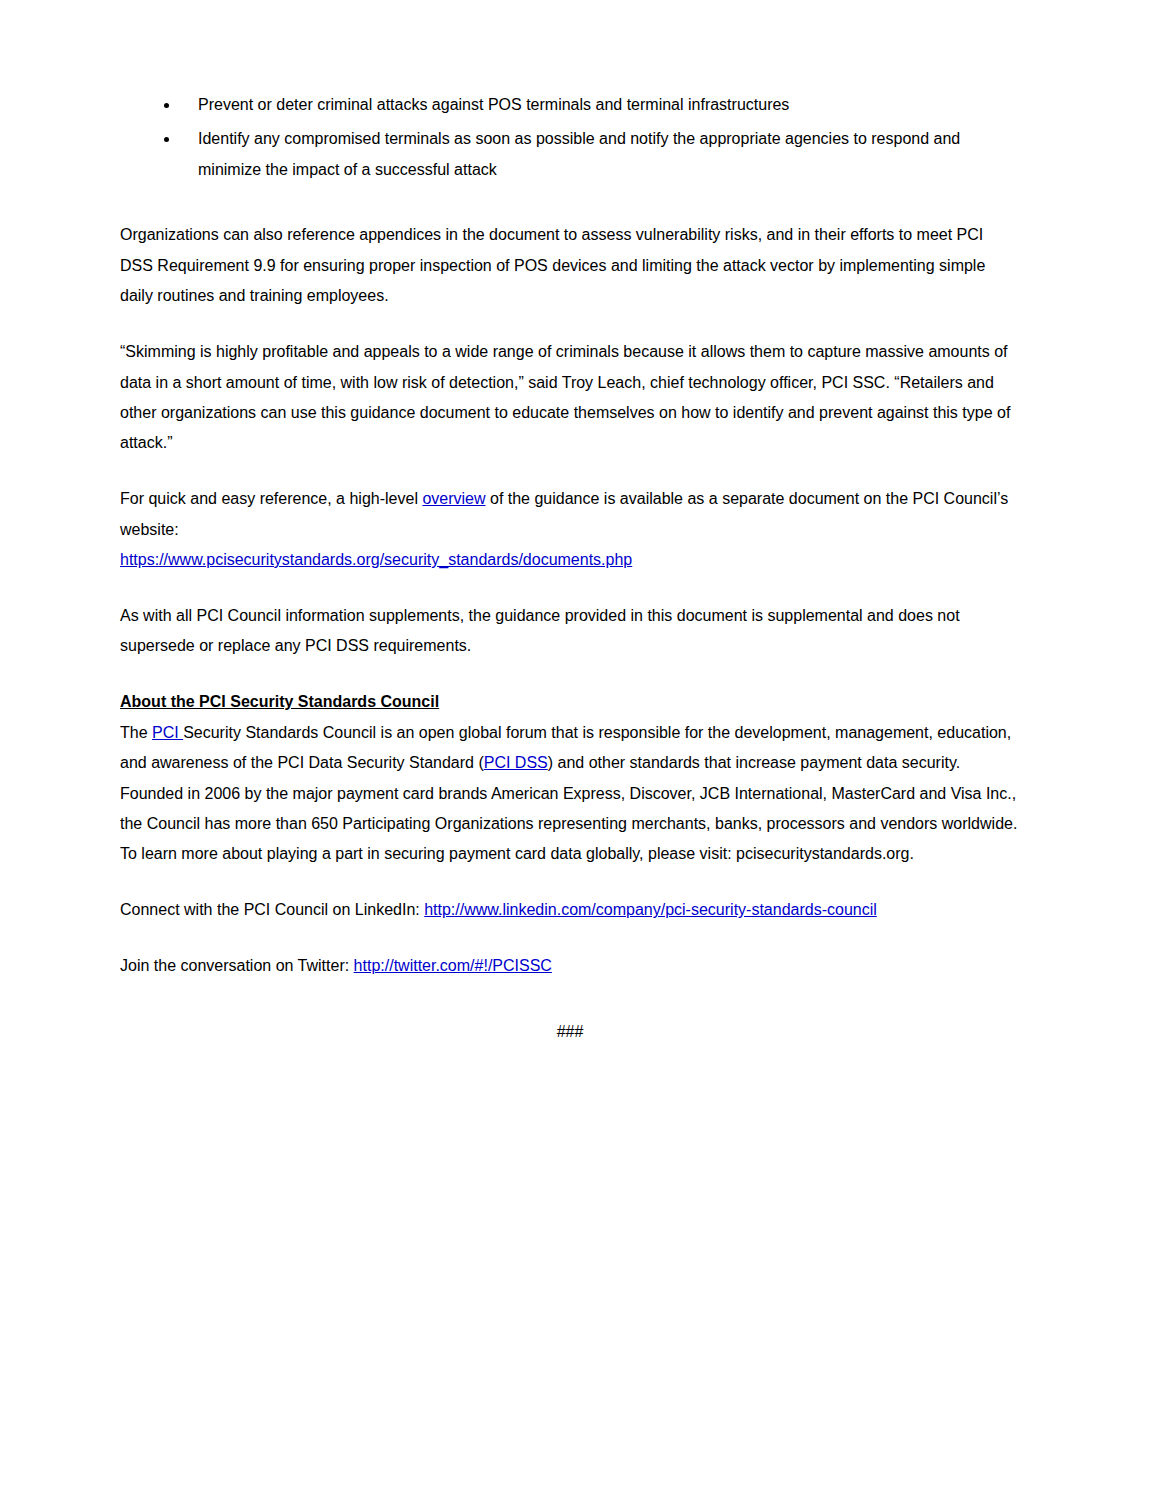Prevent or deter criminal attacks against POS terminals and terminal infrastructures
Identify any compromised terminals as soon as possible and notify the appropriate agencies to respond and minimize the impact of a successful attack
Organizations can also reference appendices in the document to assess vulnerability risks, and in their efforts to meet PCI DSS Requirement 9.9 for ensuring proper inspection of POS devices and limiting the attack vector by implementing simple daily routines and training employees.
“Skimming is highly profitable and appeals to a wide range of criminals because it allows them to capture massive amounts of data in a short amount of time, with low risk of detection,” said Troy Leach, chief technology officer, PCI SSC. “Retailers and other organizations can use this guidance document to educate themselves on how to identify and prevent against this type of attack.”
For quick and easy reference, a high-level overview of the guidance is available as a separate document on the PCI Council’s website:
https://www.pcisecuritystandards.org/security_standards/documents.php
As with all PCI Council information supplements, the guidance provided in this document is supplemental and does not supersede or replace any PCI DSS requirements.
About the PCI Security Standards Council
The PCI Security Standards Council is an open global forum that is responsible for the development, management, education, and awareness of the PCI Data Security Standard (PCI DSS) and other standards that increase payment data security. Founded in 2006 by the major payment card brands American Express, Discover, JCB International, MasterCard and Visa Inc., the Council has more than 650 Participating Organizations representing merchants, banks, processors and vendors worldwide. To learn more about playing a part in securing payment card data globally, please visit: pcisecuritystandards.org.
Connect with the PCI Council on LinkedIn: http://www.linkedin.com/company/pci-security-standards-council
Join the conversation on Twitter: http://twitter.com/#!/PCISSC
###